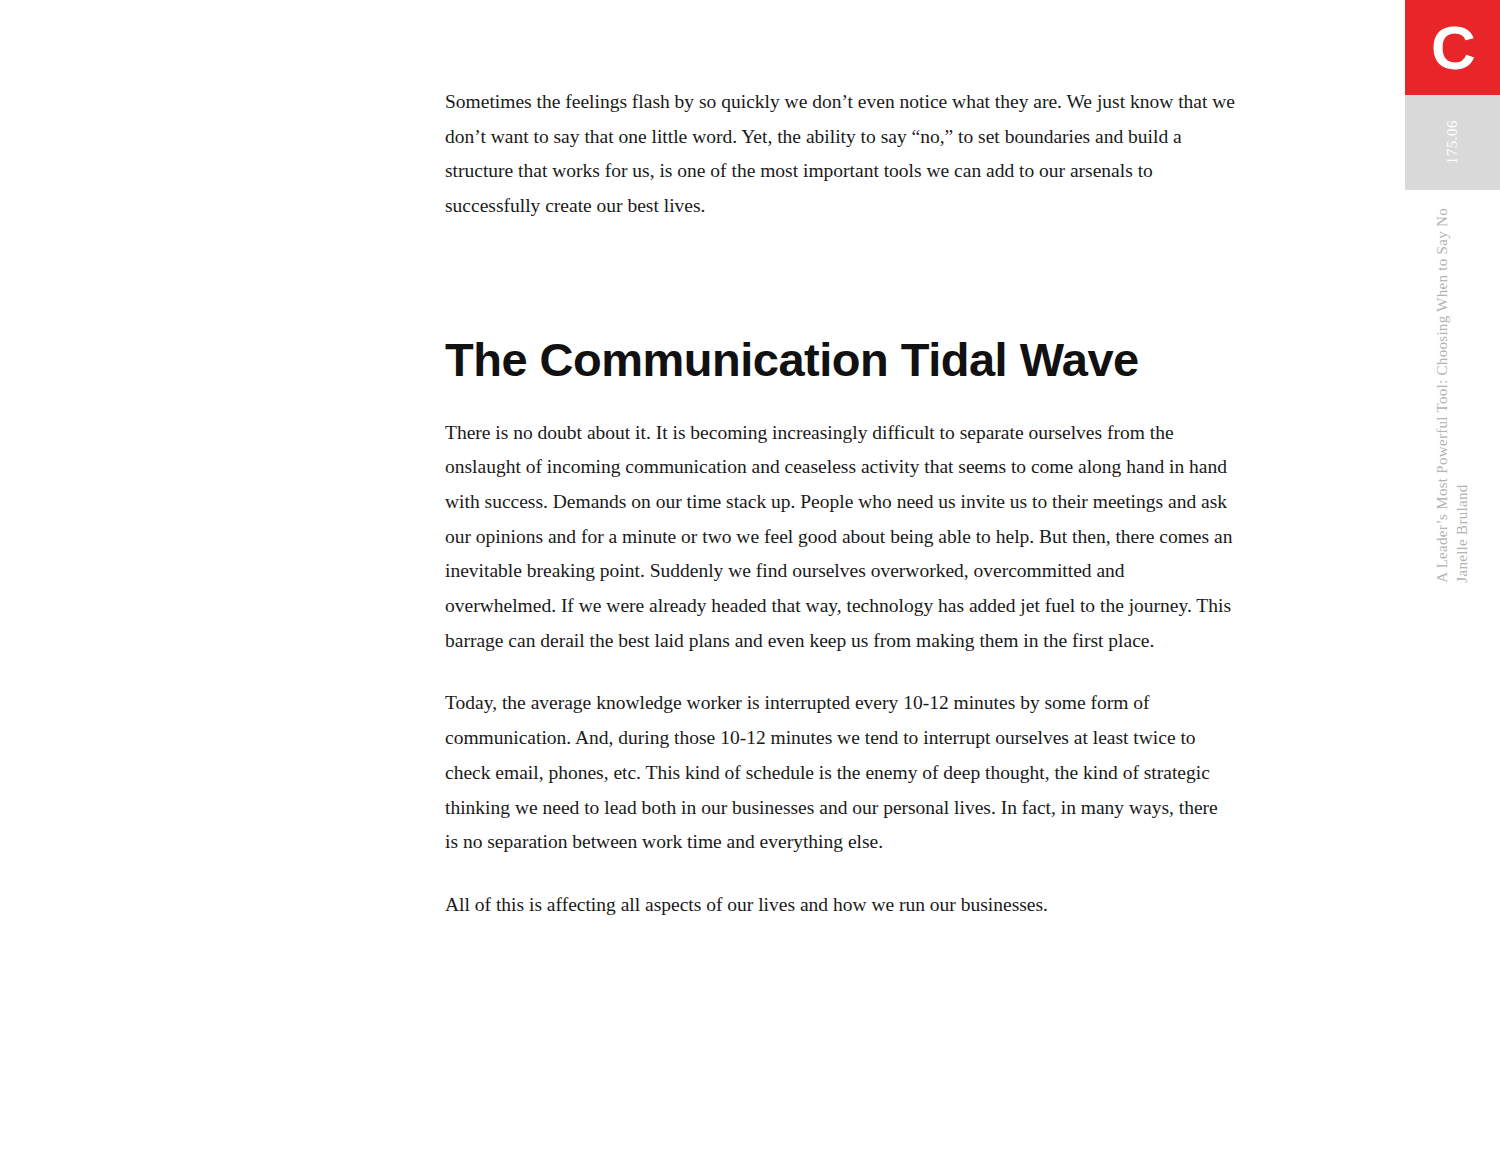C
175.06
A Leader’s Most Powerful Tool: Choosing When to Say No
Janelle Bruland
Sometimes the feelings flash by so quickly we don’t even notice what they are. We just know that we don’t want to say that one little word. Yet, the ability to say “no,” to set boundaries and build a structure that works for us, is one of the most important tools we can add to our arsenals to successfully create our best lives.
The Communication Tidal Wave
There is no doubt about it. It is becoming increasingly difficult to separate ourselves from the onslaught of incoming communication and ceaseless activity that seems to come along hand in hand with success. Demands on our time stack up. People who need us invite us to their meetings and ask our opinions and for a minute or two we feel good about being able to help. But then, there comes an inevitable breaking point. Suddenly we find ourselves overworked, overcommitted and overwhelmed. If we were already headed that way, technology has added jet fuel to the journey. This barrage can derail the best laid plans and even keep us from making them in the first place.
Today, the average knowledge worker is interrupted every 10-12 minutes by some form of communication. And, during those 10-12 minutes we tend to interrupt ourselves at least twice to check email, phones, etc. This kind of schedule is the enemy of deep thought, the kind of strategic thinking we need to lead both in our businesses and our personal lives. In fact, in many ways, there is no separation between work time and everything else.
All of this is affecting all aspects of our lives and how we run our businesses.